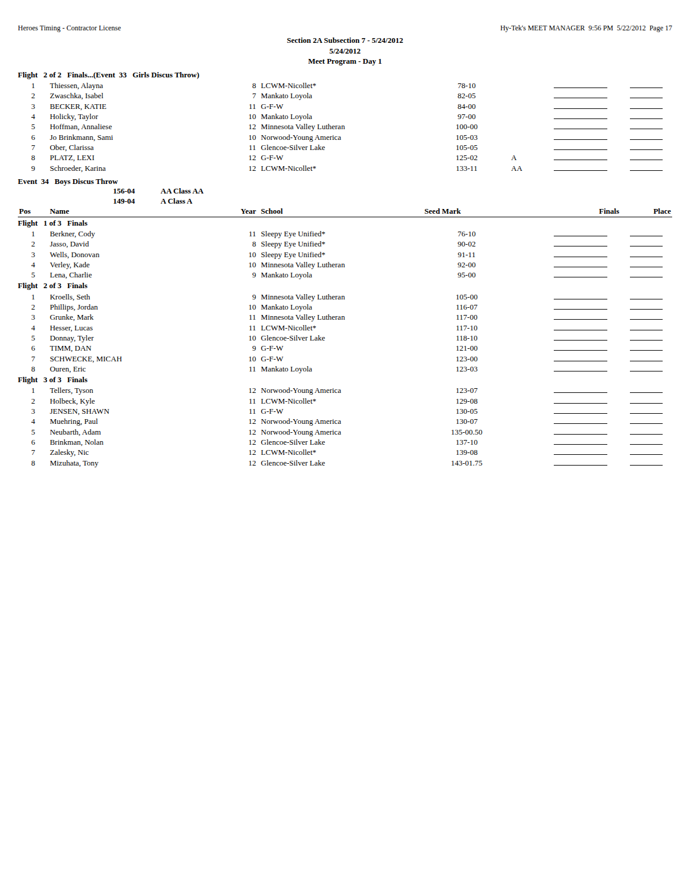Heroes Timing - Contractor License
Hy-Tek's MEET MANAGER 9:56 PM 5/22/2012 Page 17
Section 2A Subsection 7 - 5/24/2012
5/24/2012
Meet Program - Day 1
Flight 2 of 2 Finals...(Event 33 Girls Discus Throw)
| 1 | Thiessen, Alayna | 8 | LCWM-Nicollet* | 78-10 | | | |
| 2 | Zwaschka, Isabel | 7 | Mankato Loyola | 82-05 | | | |
| 3 | BECKER, KATIE | 11 | G-F-W | 84-00 | | | |
| 4 | Holicky, Taylor | 10 | Mankato Loyola | 97-00 | | | |
| 5 | Hoffman, Annaliese | 12 | Minnesota Valley Lutheran | 100-00 | | | |
| 6 | Jo Brinkmann, Sami | 10 | Norwood-Young America | 105-03 | | | |
| 7 | Ober, Clarissa | 11 | Glencoe-Silver Lake | 105-05 | | | |
| 8 | PLATZ, LEXI | 12 | G-F-W | 125-02 | A | | |
| 9 | Schroeder, Karina | 12 | LCWM-Nicollet* | 133-11 | AA | | |
Event 34 Boys Discus Throw
156-04 AA Class AA
149-04 A Class A
| Pos | Name | Year | School | Seed Mark | | Finals | Place |
Flight 1 of 3 Finals
| 1 | Berkner, Cody | 11 | Sleepy Eye Unified* | 76-10 | | | |
| 2 | Jasso, David | 8 | Sleepy Eye Unified* | 90-02 | | | |
| 3 | Wells, Donovan | 10 | Sleepy Eye Unified* | 91-11 | | | |
| 4 | Verley, Kade | 10 | Minnesota Valley Lutheran | 92-00 | | | |
| 5 | Lena, Charlie | 9 | Mankato Loyola | 95-00 | | | |
Flight 2 of 3 Finals
| 1 | Kroells, Seth | 9 | Minnesota Valley Lutheran | 105-00 | | | |
| 2 | Phillips, Jordan | 10 | Mankato Loyola | 116-07 | | | |
| 3 | Grunke, Mark | 11 | Minnesota Valley Lutheran | 117-00 | | | |
| 4 | Hesser, Lucas | 11 | LCWM-Nicollet* | 117-10 | | | |
| 5 | Donnay, Tyler | 10 | Glencoe-Silver Lake | 118-10 | | | |
| 6 | TIMM, DAN | 9 | G-F-W | 121-00 | | | |
| 7 | SCHWECKE, MICAH | 10 | G-F-W | 123-00 | | | |
| 8 | Ouren, Eric | 11 | Mankato Loyola | 123-03 | | | |
Flight 3 of 3 Finals
| 1 | Tellers, Tyson | 12 | Norwood-Young America | 123-07 | | | |
| 2 | Holbeck, Kyle | 11 | LCWM-Nicollet* | 129-08 | | | |
| 3 | JENSEN, SHAWN | 11 | G-F-W | 130-05 | | | |
| 4 | Muehring, Paul | 12 | Norwood-Young America | 130-07 | | | |
| 5 | Neubarth, Adam | 12 | Norwood-Young America | 135-00.50 | | | |
| 6 | Brinkman, Nolan | 12 | Glencoe-Silver Lake | 137-10 | | | |
| 7 | Zalesky, Nic | 12 | LCWM-Nicollet* | 139-08 | | | |
| 8 | Mizuhata, Tony | 12 | Glencoe-Silver Lake | 143-01.75 | | | |